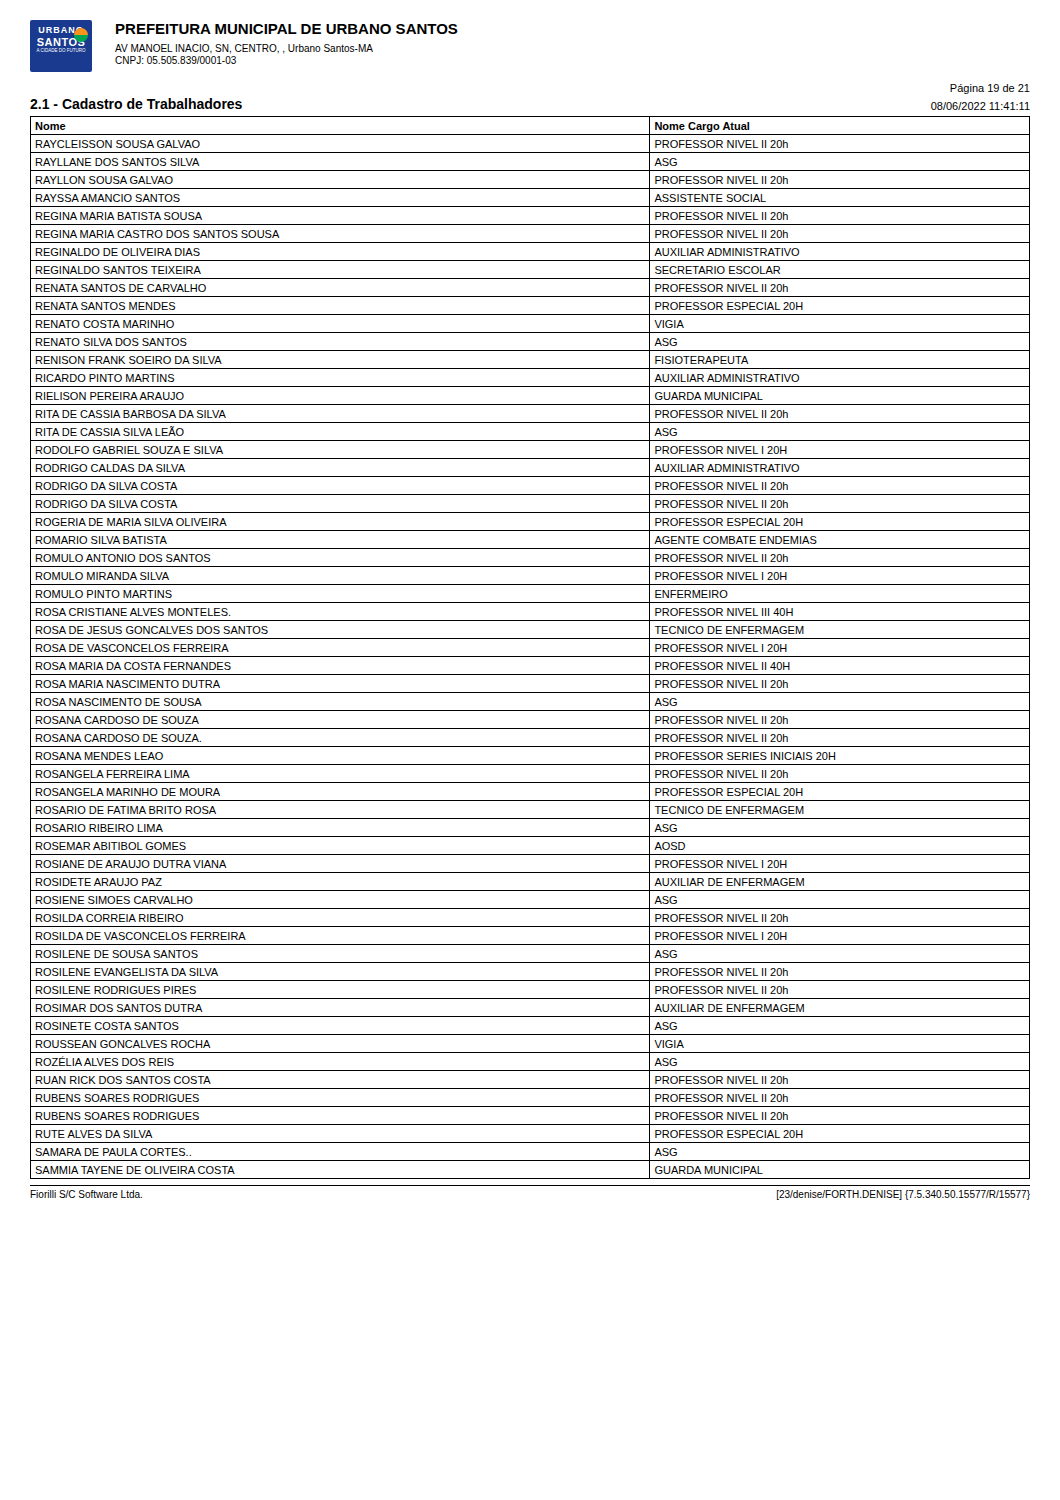URBANO SANTOS A CIDADE DO FUTURO
PREFEITURA MUNICIPAL DE URBANO SANTOS
AV MANOEL INACIO, SN, CENTRO, , Urbano Santos-MA
CNPJ: 05.505.839/0001-03
Página 19 de 21
2.1 - Cadastro de Trabalhadores
08/06/2022 11:41:11
| Nome | Nome Cargo Atual |
| --- | --- |
| RAYCLEISSON SOUSA GALVAO | PROFESSOR NIVEL II 20h |
| RAYLLANE DOS SANTOS SILVA | ASG |
| RAYLLON SOUSA GALVAO | PROFESSOR NIVEL II 20h |
| RAYSSA AMANCIO SANTOS | ASSISTENTE SOCIAL |
| REGINA MARIA BATISTA SOUSA | PROFESSOR NIVEL II 20h |
| REGINA MARIA CASTRO DOS SANTOS SOUSA | PROFESSOR NIVEL II 20h |
| REGINALDO DE OLIVEIRA DIAS | AUXILIAR ADMINISTRATIVO |
| REGINALDO SANTOS TEIXEIRA | SECRETARIO ESCOLAR |
| RENATA SANTOS DE CARVALHO | PROFESSOR NIVEL II 20h |
| RENATA SANTOS MENDES | PROFESSOR ESPECIAL 20H |
| RENATO COSTA MARINHO | VIGIA |
| RENATO SILVA DOS SANTOS | ASG |
| RENISON FRANK SOEIRO DA SILVA | FISIOTERAPEUTA |
| RICARDO PINTO MARTINS | AUXILIAR ADMINISTRATIVO |
| RIELISON PEREIRA ARAUJO | GUARDA MUNICIPAL |
| RITA DE CASSIA BARBOSA DA SILVA | PROFESSOR NIVEL II 20h |
| RITA DE CASSIA SILVA LEÃO | ASG |
| RODOLFO GABRIEL SOUZA E SILVA | PROFESSOR NIVEL I 20H |
| RODRIGO CALDAS DA SILVA | AUXILIAR ADMINISTRATIVO |
| RODRIGO DA SILVA COSTA | PROFESSOR NIVEL II 20h |
| RODRIGO DA SILVA COSTA | PROFESSOR NIVEL II 20h |
| ROGERIA DE MARIA SILVA OLIVEIRA | PROFESSOR ESPECIAL 20H |
| ROMARIO SILVA BATISTA | AGENTE COMBATE ENDEMIAS |
| ROMULO ANTONIO DOS SANTOS | PROFESSOR NIVEL II 20h |
| ROMULO MIRANDA SILVA | PROFESSOR NIVEL I 20H |
| ROMULO PINTO MARTINS | ENFERMEIRO |
| ROSA CRISTIANE ALVES MONTELES. | PROFESSOR NIVEL III 40H |
| ROSA DE JESUS GONCALVES DOS SANTOS | TECNICO DE ENFERMAGEM |
| ROSA DE VASCONCELOS FERREIRA | PROFESSOR NIVEL I 20H |
| ROSA MARIA DA COSTA FERNANDES | PROFESSOR NIVEL II 40H |
| ROSA MARIA NASCIMENTO DUTRA | PROFESSOR NIVEL II 20h |
| ROSA NASCIMENTO DE SOUSA | ASG |
| ROSANA CARDOSO DE SOUZA | PROFESSOR NIVEL II 20h |
| ROSANA CARDOSO DE SOUZA. | PROFESSOR NIVEL II 20h |
| ROSANA MENDES LEAO | PROFESSOR SERIES INICIAIS 20H |
| ROSANGELA FERREIRA LIMA | PROFESSOR NIVEL II 20h |
| ROSANGELA MARINHO DE MOURA | PROFESSOR ESPECIAL 20H |
| ROSARIO DE FATIMA BRITO ROSA | TECNICO DE ENFERMAGEM |
| ROSARIO RIBEIRO LIMA | ASG |
| ROSEMAR ABITIBOL GOMES | AOSD |
| ROSIANE DE ARAUJO DUTRA VIANA | PROFESSOR NIVEL I 20H |
| ROSIDETE ARAUJO PAZ | AUXILIAR DE ENFERMAGEM |
| ROSIENE SIMOES CARVALHO | ASG |
| ROSILDA CORREIA RIBEIRO | PROFESSOR NIVEL II 20h |
| ROSILDA DE VASCONCELOS FERREIRA | PROFESSOR NIVEL I 20H |
| ROSILENE DE SOUSA SANTOS | ASG |
| ROSILENE EVANGELISTA DA SILVA | PROFESSOR NIVEL II 20h |
| ROSILENE RODRIGUES PIRES | PROFESSOR NIVEL II 20h |
| ROSIMAR DOS SANTOS DUTRA | AUXILIAR DE ENFERMAGEM |
| ROSINETE COSTA SANTOS | ASG |
| ROUSSEAN GONCALVES ROCHA | VIGIA |
| ROZÉLIA ALVES DOS REIS | ASG |
| RUAN RICK DOS SANTOS COSTA | PROFESSOR NIVEL II 20h |
| RUBENS SOARES RODRIGUES | PROFESSOR NIVEL II 20h |
| RUBENS SOARES RODRIGUES | PROFESSOR NIVEL II 20h |
| RUTE ALVES DA SILVA | PROFESSOR ESPECIAL 20H |
| SAMARA DE PAULA CORTES.. | ASG |
| SAMMIA TAYENE DE OLIVEIRA COSTA | GUARDA MUNICIPAL |
Fiorilli S/C Software Ltda.
[23/denise/FORTH.DENISE] {7.5.340.50.15577/R/15577}